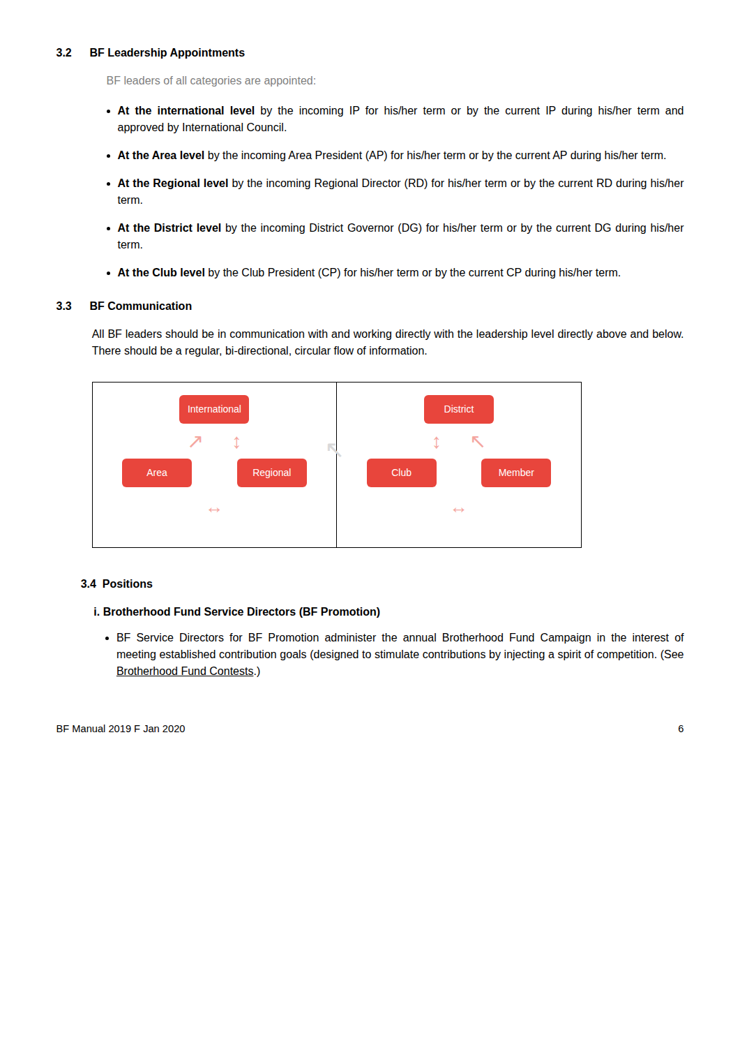3.2 BF Leadership Appointments
BF leaders of all categories are appointed:
At the international level by the incoming IP for his/her term or by the current IP during his/her term and approved by International Council.
At the Area level by the incoming Area President (AP) for his/her term or by the current AP during his/her term.
At the Regional level by the incoming Regional Director (RD) for his/her term or by the current RD during his/her term.
At the District level by the incoming District Governor (DG) for his/her term or by the current DG during his/her term.
At the Club level by the Club President (CP) for his/her term or by the current CP during his/her term.
3.3 BF Communication
All BF leaders should be in communication with and working directly with the leadership level directly above and below. There should be a regular, bi-directional, circular flow of information.
International
↗ ↕
Area
Regional
↔
↖
District
↕ ↖
Club
Member
↔
3.4 Positions
Brotherhood Fund Service Directors (BF Promotion)
BF Service Directors for BF Promotion administer the annual Brotherhood Fund Campaign in the interest of meeting established contribution goals (designed to stimulate contributions by injecting a spirit of competition. (See Brotherhood Fund Contests.)
BF Manual 2019 F Jan 2020 6